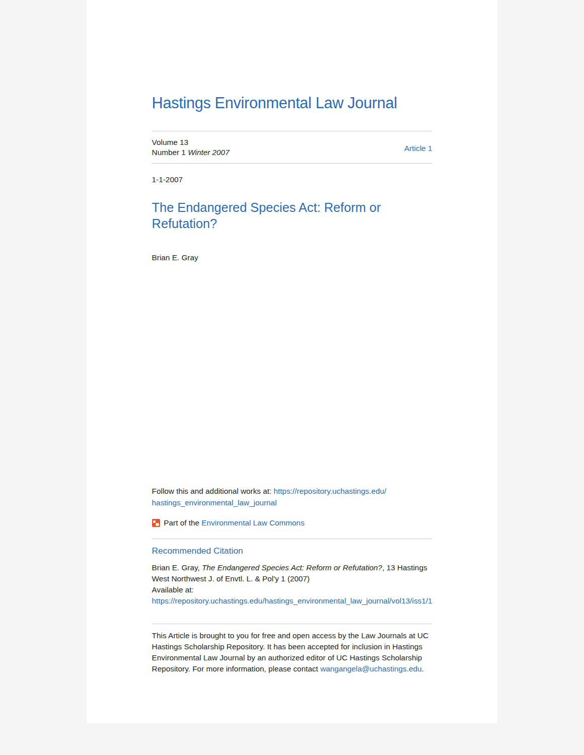Hastings Environmental Law Journal
Volume 13 Number 1 Winter 2007
Article 1
1-1-2007
The Endangered Species Act: Reform or Refutation?
Brian E. Gray
Follow this and additional works at: https://repository.uchastings.edu/ hastings_environmental_law_journal
Part of the Environmental Law Commons
Recommended Citation
Brian E. Gray, The Endangered Species Act: Reform or Refutation?, 13 Hastings West Northwest J. of Envtl. L. & Pol'y 1 (2007)
Available at: https://repository.uchastings.edu/hastings_environmental_law_journal/vol13/iss1/1
This Article is brought to you for free and open access by the Law Journals at UC Hastings Scholarship Repository. It has been accepted for inclusion in Hastings Environmental Law Journal by an authorized editor of UC Hastings Scholarship Repository. For more information, please contact wangangela@uchastings.edu.